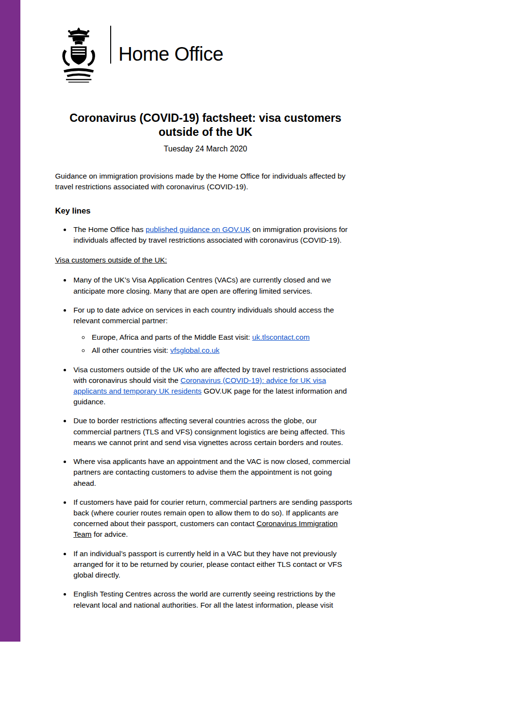Home Office
Coronavirus (COVID-19) factsheet: visa customers
outside of the UK
Tuesday 24 March 2020
Guidance on immigration provisions made by the Home Office for individuals affected by travel restrictions associated with coronavirus (COVID-19).
Key lines
The Home Office has published guidance on GOV.UK on immigration provisions for individuals affected by travel restrictions associated with coronavirus (COVID-19).
Visa customers outside of the UK:
Many of the UK’s Visa Application Centres (VACs) are currently closed and we anticipate more closing. Many that are open are offering limited services.
For up to date advice on services in each country individuals should access the relevant commercial partner:
Europe, Africa and parts of the Middle East visit: uk.tlscontact.com
All other countries visit: vfsglobal.co.uk
Visa customers outside of the UK who are affected by travel restrictions associated with coronavirus should visit the Coronavirus (COVID-19): advice for UK visa applicants and temporary UK residents GOV.UK page for the latest information and guidance.
Due to border restrictions affecting several countries across the globe, our commercial partners (TLS and VFS) consignment logistics are being affected. This means we cannot print and send visa vignettes across certain borders and routes.
Where visa applicants have an appointment and the VAC is now closed, commercial partners are contacting customers to advise them the appointment is not going ahead.
If customers have paid for courier return, commercial partners are sending passports back (where courier routes remain open to allow them to do so). If applicants are concerned about their passport, customers can contact Coronavirus Immigration Team for advice.
If an individual’s passport is currently held in a VAC but they have not previously arranged for it to be returned by courier, please contact either TLS contact or VFS global directly.
English Testing Centres across the world are currently seeing restrictions by the relevant local and national authorities. For all the latest information, please visit